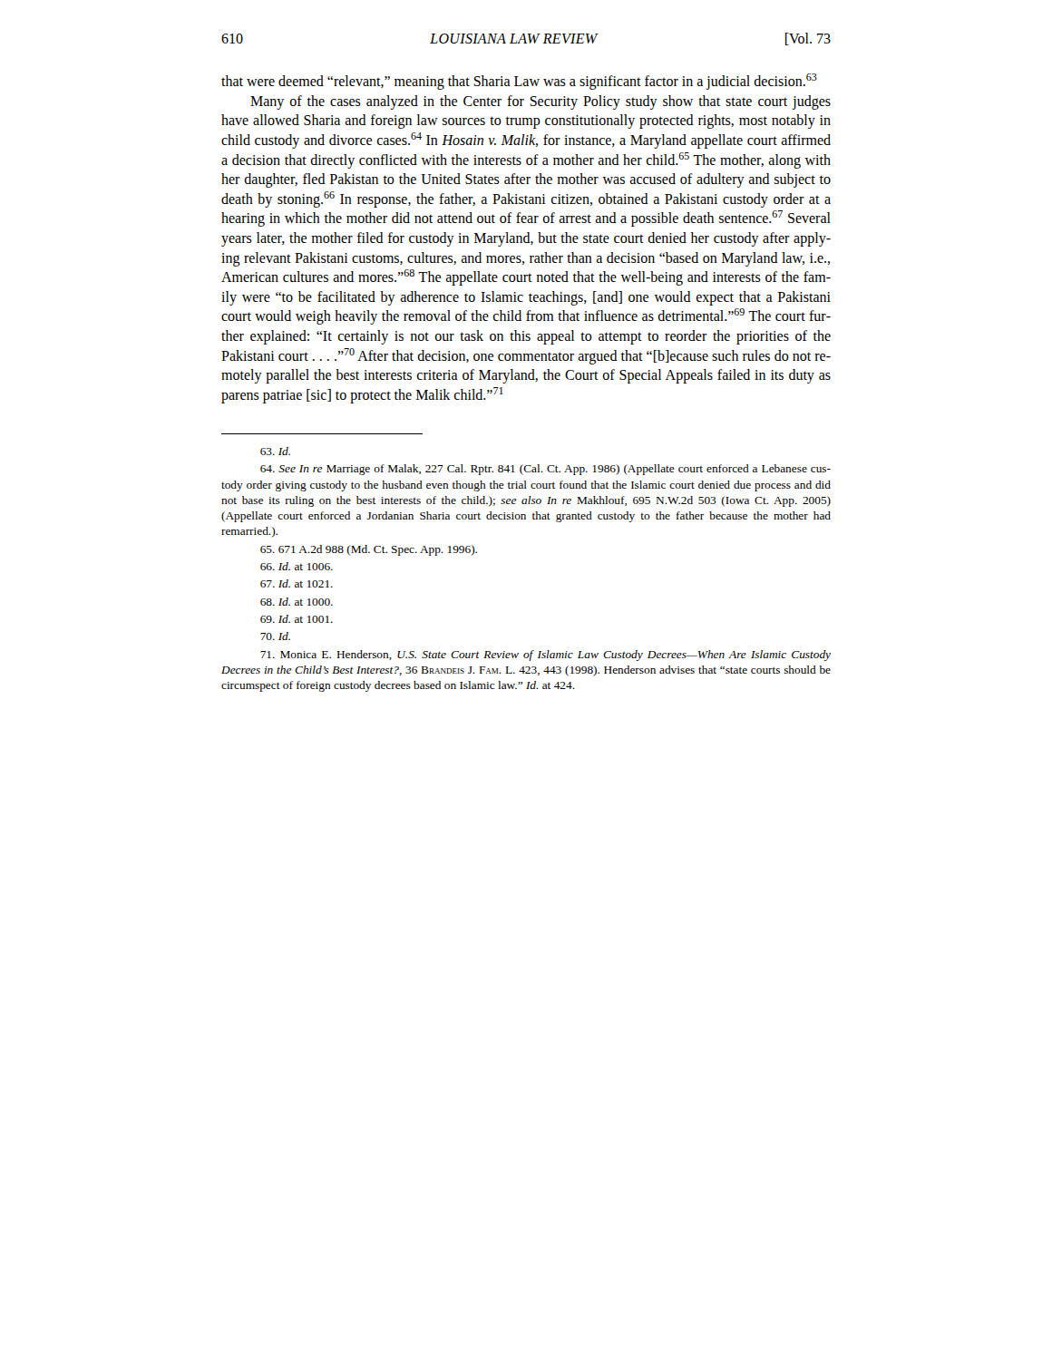610 LOUISIANA LAW REVIEW [Vol. 73
that were deemed “relevant,” meaning that Sharia Law was a significant factor in a judicial decision.63
Many of the cases analyzed in the Center for Security Policy study show that state court judges have allowed Sharia and foreign law sources to trump constitutionally protected rights, most notably in child custody and divorce cases.64 In Hosain v. Malik, for instance, a Maryland appellate court affirmed a decision that directly conflicted with the interests of a mother and her child.65 The mother, along with her daughter, fled Pakistan to the United States after the mother was accused of adultery and subject to death by stoning.66 In response, the father, a Pakistani citizen, obtained a Pakistani custody order at a hearing in which the mother did not attend out of fear of arrest and a possible death sentence.67 Several years later, the mother filed for custody in Maryland, but the state court denied her custody after applying relevant Pakistani customs, cultures, and mores, rather than a decision “based on Maryland law, i.e., American cultures and mores.”68 The appellate court noted that the well-being and interests of the family were “to be facilitated by adherence to Islamic teachings, [and] one would expect that a Pakistani court would weigh heavily the removal of the child from that influence as detrimental.”69 The court further explained: “It certainly is not our task on this appeal to attempt to reorder the priorities of the Pakistani court . . . .”70 After that decision, one commentator argued that “[b]ecause such rules do not remotely parallel the best interests criteria of Maryland, the Court of Special Appeals failed in its duty as parens patriae [sic] to protect the Malik child.”71
63. Id.
64. See In re Marriage of Malak, 227 Cal. Rptr. 841 (Cal. Ct. App. 1986) (Appellate court enforced a Lebanese custody order giving custody to the husband even though the trial court found that the Islamic court denied due process and did not base its ruling on the best interests of the child.); see also In re Makhlouf, 695 N.W.2d 503 (Iowa Ct. App. 2005) (Appellate court enforced a Jordanian Sharia court decision that granted custody to the father because the mother had remarried.).
65. 671 A.2d 988 (Md. Ct. Spec. App. 1996).
66. Id. at 1006.
67. Id. at 1021.
68. Id. at 1000.
69. Id. at 1001.
70. Id.
71. Monica E. Henderson, U.S. State Court Review of Islamic Law Custody Decrees—When Are Islamic Custody Decrees in the Child’s Best Interest?, 36 Brandeis J. Fam. L. 423, 443 (1998). Henderson advises that “state courts should be circumspect of foreign custody decrees based on Islamic law.” Id. at 424.